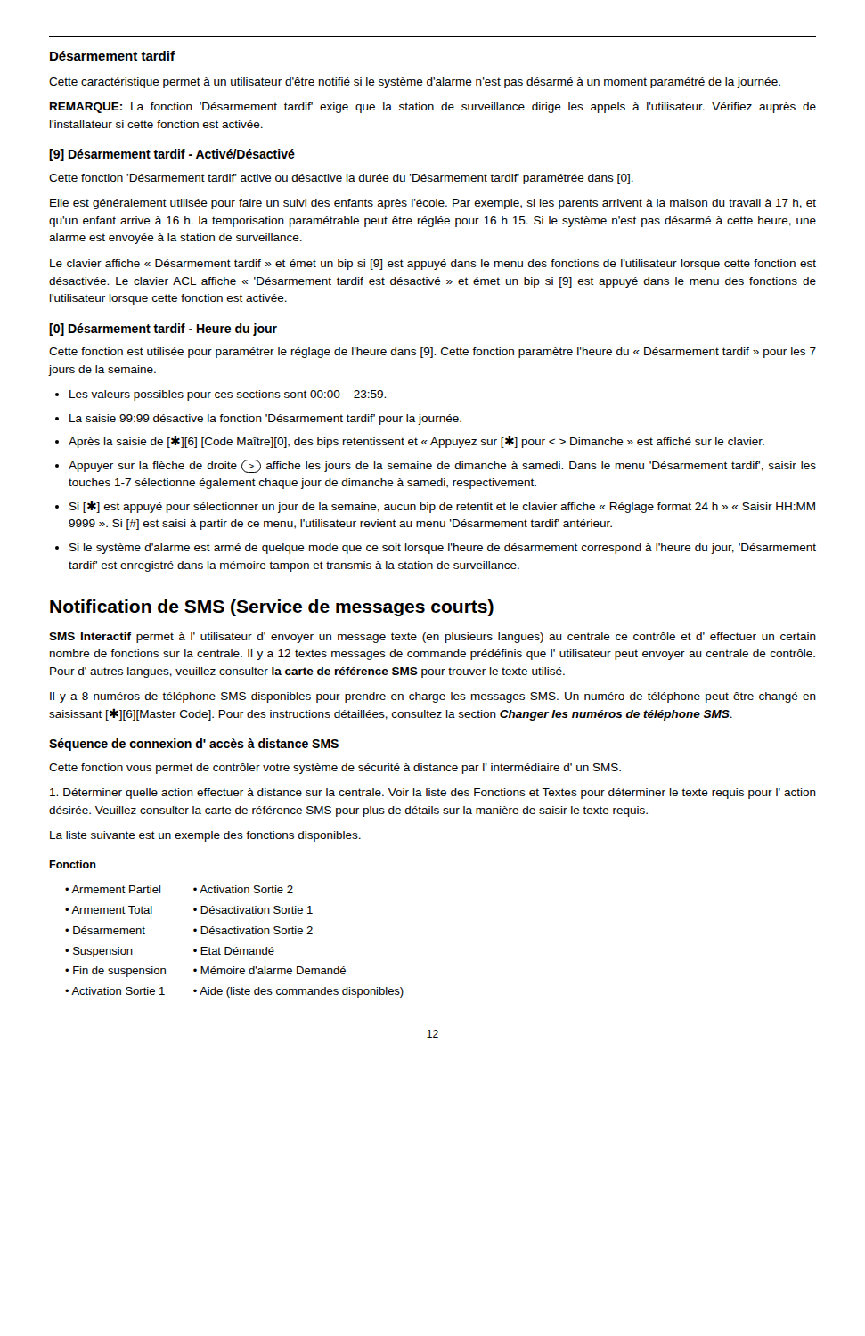Désarmement tardif
Cette caractéristique permet à un utilisateur d'être notifié si le système d'alarme n'est pas désarmé à un moment paramétré de la journée.
REMARQUE: La fonction 'Désarmement tardif' exige que la station de surveillance dirige les appels à l'utilisateur. Vérifiez auprès de l'installateur si cette fonction est activée.
[9] Désarmement tardif - Activé/Désactivé
Cette fonction 'Désarmement tardif' active ou désactive la durée du 'Désarmement tardif' paramétrée dans [0].
Elle est généralement utilisée pour faire un suivi des enfants après l'école. Par exemple, si les parents arrivent à la maison du travail à 17 h, et qu'un enfant arrive à 16 h. la temporisation paramétrable peut être réglée pour 16 h 15. Si le système n'est pas désarmé à cette heure, une alarme est envoyée à la station de surveillance.
Le clavier affiche « Désarmement tardif » et émet un bip si [9] est appuyé dans le menu des fonctions de l'utilisateur lorsque cette fonction est désactivée. Le clavier ACL affiche « 'Désarmement tardif est désactivé » et émet un bip si [9] est appuyé dans le menu des fonctions de l'utilisateur lorsque cette fonction est activée.
[0] Désarmement tardif - Heure du jour
Cette fonction est utilisée pour paramétrer le réglage de l'heure dans [9]. Cette fonction paramètre l'heure du « Désarmement tardif » pour les 7 jours de la semaine.
Les valeurs possibles pour ces sections sont 00:00 – 23:59.
La saisie 99:99 désactive la fonction 'Désarmement tardif' pour la journée.
Après la saisie de [✱][6] [Code Maître][0], des bips retentissent et « Appuyez sur [✱] pour < > Dimanche » est affiché sur le clavier.
Appuyer sur la flèche de droite > affiche les jours de la semaine de dimanche à samedi. Dans le menu 'Désarmement tardif', saisir les touches 1-7 sélectionne également chaque jour de dimanche à samedi, respectivement.
Si [✱] est appuyé pour sélectionner un jour de la semaine, aucun bip de retentit et le clavier affiche « Réglage format 24 h » « Saisir HH:MM 9999 ». Si [#] est saisi à partir de ce menu, l'utilisateur revient au menu 'Désarmement tardif' antérieur.
Si le système d'alarme est armé de quelque mode que ce soit lorsque l'heure de désarmement correspond à l'heure du jour, 'Désarmement tardif' est enregistré dans la mémoire tampon et transmis à la station de surveillance.
Notification de SMS (Service de messages courts)
SMS Interactif permet à l' utilisateur d' envoyer un message texte (en plusieurs langues) au centrale ce contrôle et d' effectuer un certain nombre de fonctions sur la centrale. Il y a 12 textes messages de commande prédéfinis que l' utilisateur peut envoyer au centrale de contrôle. Pour d' autres langues, veuillez consulter la carte de référence SMS pour trouver le texte utilisé.
Il y a 8 numéros de téléphone SMS disponibles pour prendre en charge les messages SMS. Un numéro de téléphone peut être changé en saisissant [✱][6][Master Code]. Pour des instructions détaillées, consultez la section Changer les numéros de téléphone SMS.
Séquence de connexion d' accès à distance SMS
Cette fonction vous permet de contrôler votre système de sécurité à distance par l' intermédiaire d' un SMS.
1. Déterminer quelle action effectuer à distance sur la centrale. Voir la liste des Fonctions et Textes pour déterminer le texte requis pour l' action désirée. Veuillez consulter la carte de référence SMS pour plus de détails sur la manière de saisir le texte requis.
La liste suivante est un exemple des fonctions disponibles.
Fonction
| • Armement Partiel | • Activation Sortie 2 |
| • Armement Total | • Désactivation Sortie 1 |
| • Désarmement | • Désactivation Sortie 2 |
| • Suspension | • Etat Démandé |
| • Fin de suspension | • Mémoire d'alarme Demandé |
| • Activation Sortie 1 | • Aide (liste des commandes disponibles) |
12